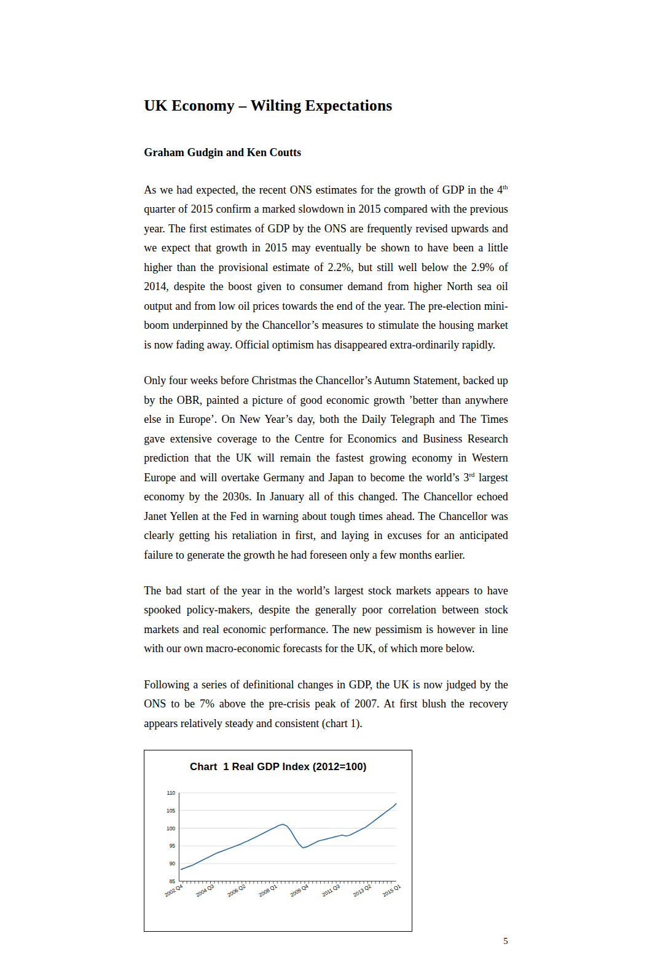UK Economy – Wilting Expectations
Graham Gudgin and Ken Coutts
As we had expected, the recent ONS estimates for the growth of GDP in the 4th quarter of 2015 confirm a marked slowdown in 2015 compared with the previous year. The first estimates of GDP by the ONS are frequently revised upwards and we expect that growth in 2015 may eventually be shown to have been a little higher than the provisional estimate of 2.2%, but still well below the 2.9% of 2014, despite the boost given to consumer demand from higher North sea oil output and from low oil prices towards the end of the year. The pre-election mini-boom underpinned by the Chancellor’s measures to stimulate the housing market is now fading away. Official optimism has disappeared extra-ordinarily rapidly.
Only four weeks before Christmas the Chancellor’s Autumn Statement, backed up by the OBR, painted a picture of good economic growth ’better than anywhere else in Europe’. On New Year’s day, both the Daily Telegraph and The Times gave extensive coverage to the Centre for Economics and Business Research prediction that the UK will remain the fastest growing economy in Western Europe and will overtake Germany and Japan to become the world’s 3rd largest economy by the 2030s. In January all of this changed. The Chancellor echoed Janet Yellen at the Fed in warning about tough times ahead. The Chancellor was clearly getting his retaliation in first, and laying in excuses for an anticipated failure to generate the growth he had foreseen only a few months earlier.
The bad start of the year in the world’s largest stock markets appears to have spooked policy-makers, despite the generally poor correlation between stock markets and real economic performance. The new pessimism is however in line with our own macro-economic forecasts for the UK, of which more below.
Following a series of definitional changes in GDP, the UK is now judged by the ONS to be 7% above the pre-crisis peak of 2007. At first blush the recovery appears relatively steady and consistent (chart 1).
Chart 1 Real GDP Index (2012=100)
110 105 100 95 90 85 2002 Q4 2004 Q3 2006 Q2 2008 Q1 2009 Q4 2011 Q3 2013 Q2 2015 Q1
5